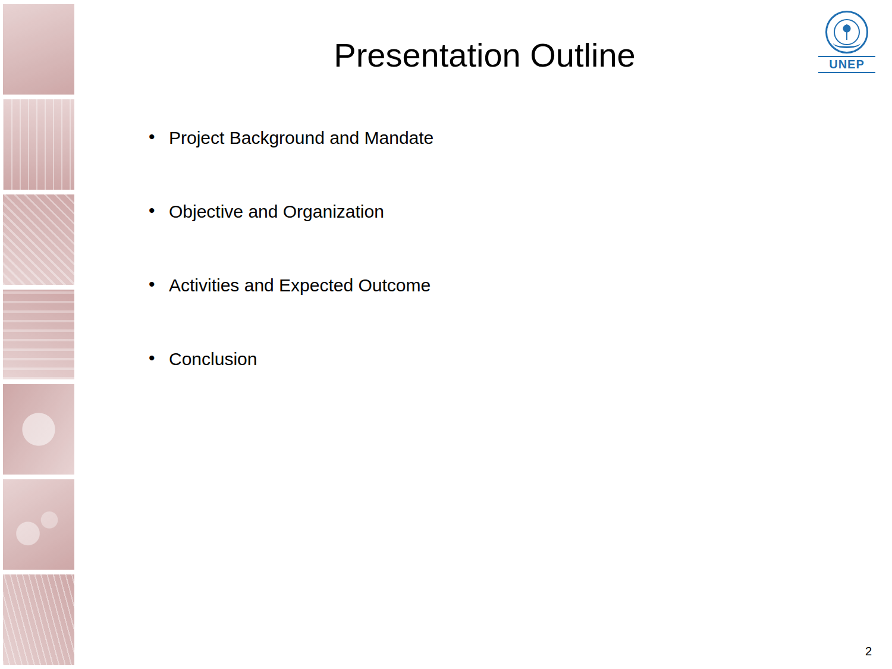UNEP
Presentation Outline
Project Background and Mandate
Objective and Organization
Activities and Expected Outcome
Conclusion
2